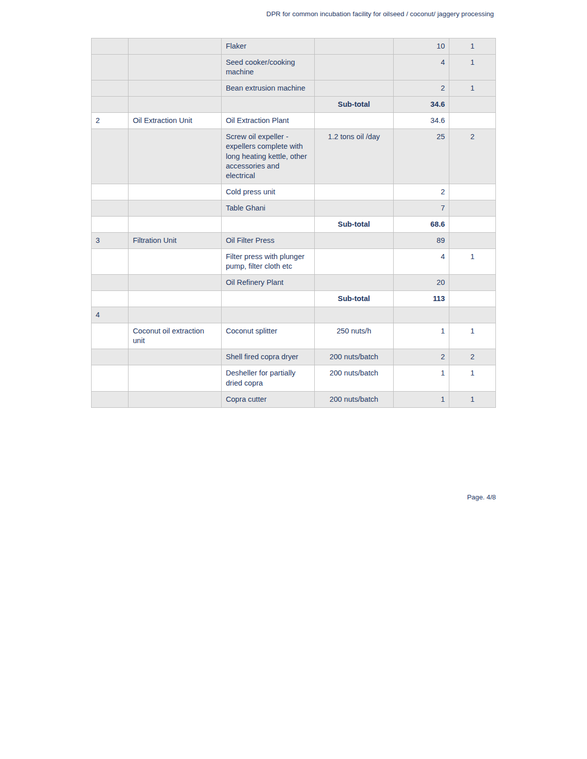DPR for common incubation facility for oilseed / coconut/ jaggery processing
| | | Flaker | | 10 | 1 |
| | | Seed cooker/cooking machine | | 4 | 1 |
| | | Bean extrusion machine | | 2 | 1 |
| | | | Sub-total | 34.6 | |
| 2 | Oil Extraction Unit | Oil Extraction Plant | | 34.6 | |
| | | Screw oil expeller - expellers complete with long heating kettle, other accessories and electrical | 1.2 tons oil /day | 25 | 2 |
| | | Cold press unit | | 2 | |
| | | Table Ghani | | 7 | |
| | | | Sub-total | 68.6 | |
| 3 | Filtration Unit | Oil Filter Press | | 89 | |
| | | Filter press with plunger pump, filter cloth etc | | 4 | 1 |
| | | Oil Refinery Plant | | 20 | |
| | | | Sub-total | 113 | |
| 4 | | | | | |
| | Coconut oil extraction unit | Coconut splitter | 250 nuts/h | 1 | 1 |
| | | Shell fired copra dryer | 200 nuts/batch | 2 | 2 |
| | | Desheller for partially dried copra | 200 nuts/batch | 1 | 1 |
| | | Copra cutter | 200 nuts/batch | 1 | 1 |
Page. 4/8